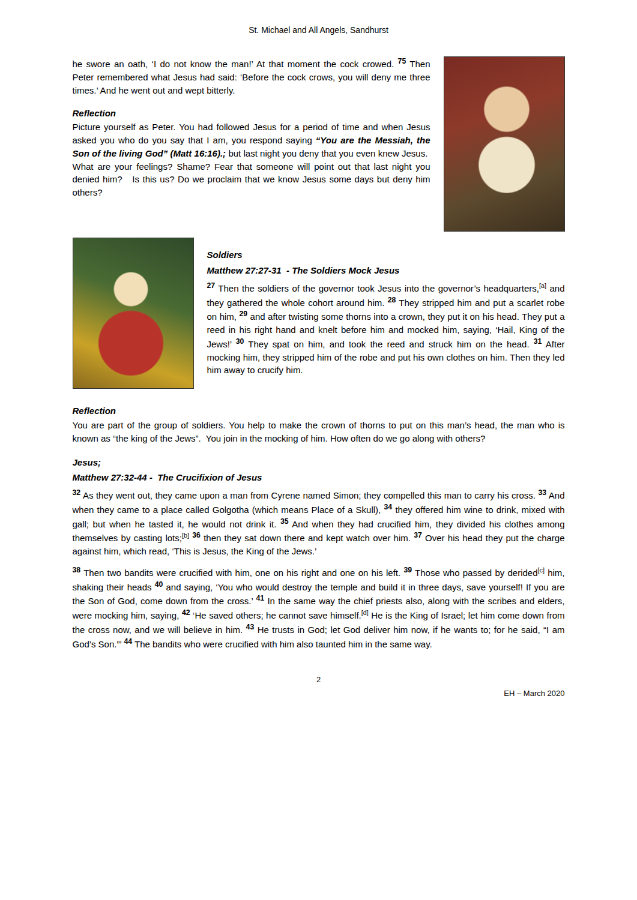St. Michael and All Angels, Sandhurst
Stained glass window of Peter
he swore an oath, ‘I do not know the man!’ At that moment the cock crowed. 75 Then Peter remembered what Jesus had said: ‘Before the cock crows, you will deny me three times.’ And he went out and wept bitterly.
Reflection
Picture yourself as Peter. You had followed Jesus for a period of time and when Jesus asked you who do you say that I am, you respond saying “You are the Messiah, the Son of the living God” (Matt 16:16).; but last night you deny that you even knew Jesus. What are your feelings? Shame? Fear that someone will point out that last night you denied him? Is this us? Do we proclaim that we know Jesus some days but deny him others?
Stained glass window of a soldier
Soldiers
Matthew 27:27-31 - The Soldiers Mock Jesus
27 Then the soldiers of the governor took Jesus into the governor’s headquarters,[a] and they gathered the whole cohort around him. 28 They stripped him and put a scarlet robe on him, 29 and after twisting some thorns into a crown, they put it on his head. They put a reed in his right hand and knelt before him and mocked him, saying, ‘Hail, King of the Jews!’ 30 They spat on him, and took the reed and struck him on the head. 31 After mocking him, they stripped him of the robe and put his own clothes on him. Then they led him away to crucify him.
Reflection
You are part of the group of soldiers. You help to make the crown of thorns to put on this man’s head, the man who is known as “the king of the Jews”. You join in the mocking of him. How often do we go along with others?
Jesus;
Matthew 27:32-44 - The Crucifixion of Jesus
32 As they went out, they came upon a man from Cyrene named Simon; they compelled this man to carry his cross. 33 And when they came to a place called Golgotha (which means Place of a Skull), 34 they offered him wine to drink, mixed with gall; but when he tasted it, he would not drink it. 35 And when they had crucified him, they divided his clothes among themselves by casting lots;[b] 36 then they sat down there and kept watch over him. 37 Over his head they put the charge against him, which read, ‘This is Jesus, the King of the Jews.’
38 Then two bandits were crucified with him, one on his right and one on his left. 39 Those who passed by derided[c] him, shaking their heads 40 and saying, ‘You who would destroy the temple and build it in three days, save yourself! If you are the Son of God, come down from the cross.’ 41 In the same way the chief priests also, along with the scribes and elders, were mocking him, saying, 42 ‘He saved others; he cannot save himself.[d] He is the King of Israel; let him come down from the cross now, and we will believe in him. 43 He trusts in God; let God deliver him now, if he wants to; for he said, “I am God’s Son.”’ 44 The bandits who were crucified with him also taunted him in the same way.
2
EH – March 2020